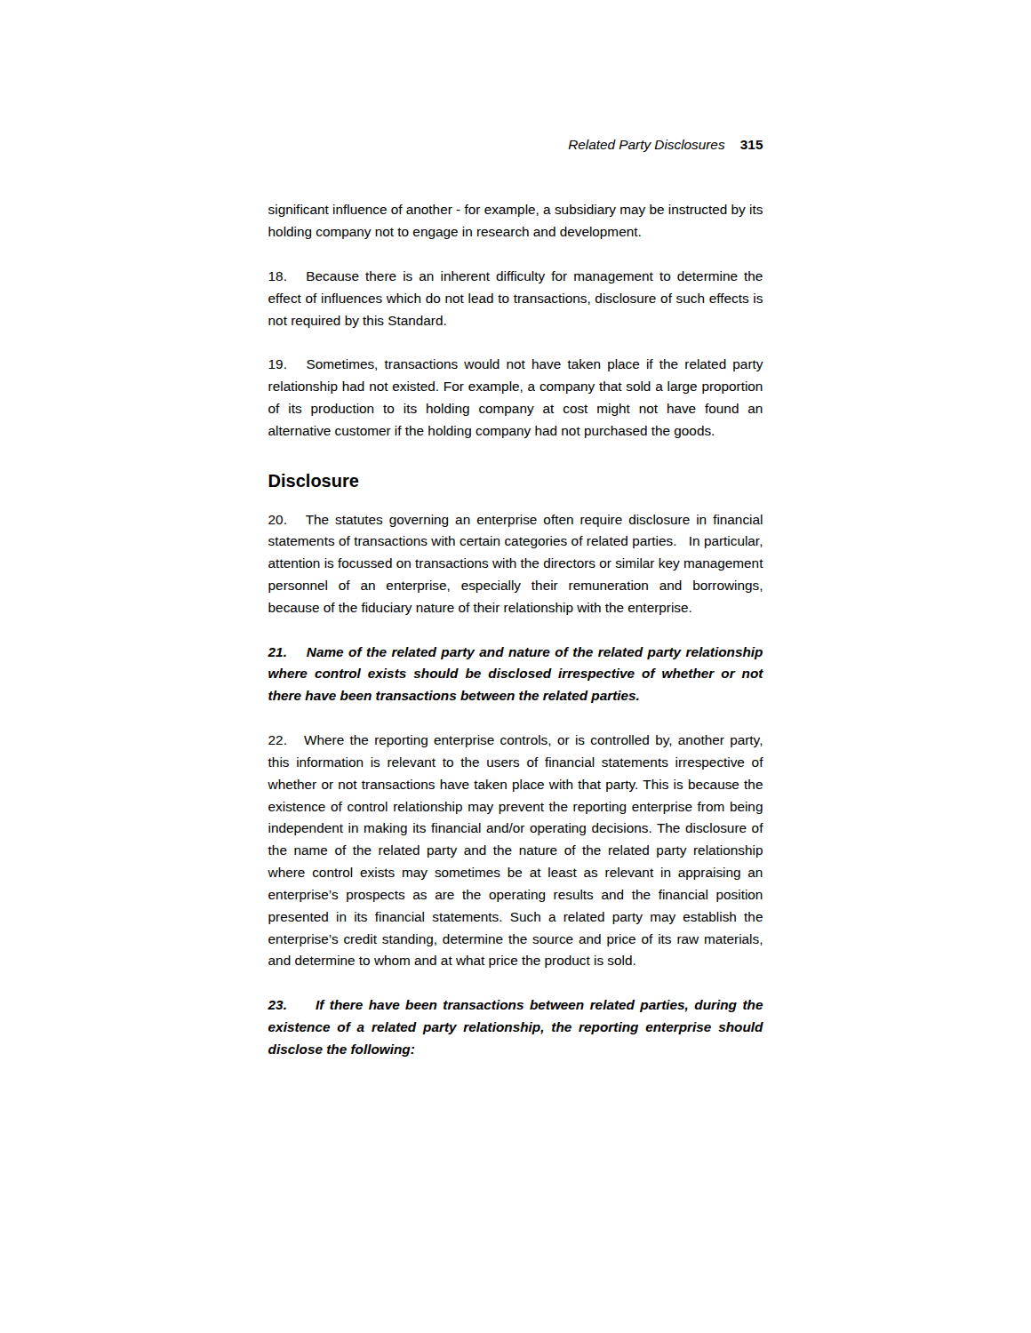Related Party Disclosures 315
significant influence of another - for example, a subsidiary may be instructed by its holding company not to engage in research and development.
18. Because there is an inherent difficulty for management to determine the effect of influences which do not lead to transactions, disclosure of such effects is not required by this Standard.
19. Sometimes, transactions would not have taken place if the related party relationship had not existed. For example, a company that sold a large proportion of its production to its holding company at cost might not have found an alternative customer if the holding company had not purchased the goods.
Disclosure
20. The statutes governing an enterprise often require disclosure in financial statements of transactions with certain categories of related parties. In particular, attention is focussed on transactions with the directors or similar key management personnel of an enterprise, especially their remuneration and borrowings, because of the fiduciary nature of their relationship with the enterprise.
21. Name of the related party and nature of the related party relationship where control exists should be disclosed irrespective of whether or not there have been transactions between the related parties.
22. Where the reporting enterprise controls, or is controlled by, another party, this information is relevant to the users of financial statements irrespective of whether or not transactions have taken place with that party. This is because the existence of control relationship may prevent the reporting enterprise from being independent in making its financial and/or operating decisions. The disclosure of the name of the related party and the nature of the related party relationship where control exists may sometimes be at least as relevant in appraising an enterprise’s prospects as are the operating results and the financial position presented in its financial statements. Such a related party may establish the enterprise’s credit standing, determine the source and price of its raw materials, and determine to whom and at what price the product is sold.
23. If there have been transactions between related parties, during the existence of a related party relationship, the reporting enterprise should disclose the following: